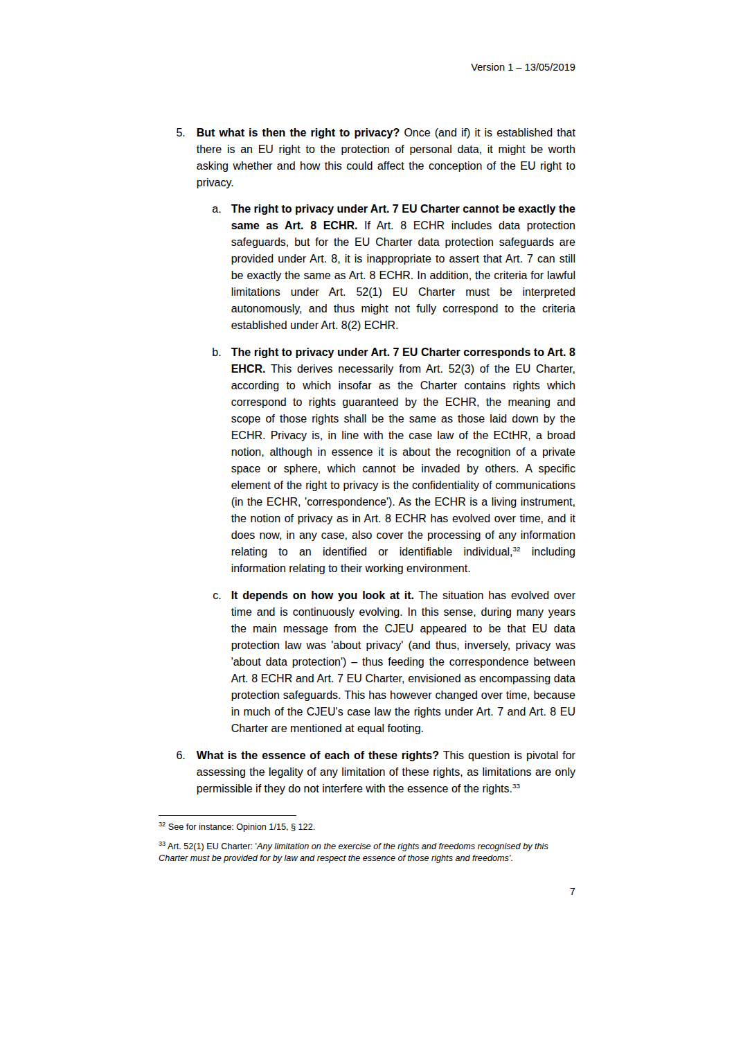Version 1 – 13/05/2019
But what is then the right to privacy? Once (and if) it is established that there is an EU right to the protection of personal data, it might be worth asking whether and how this could affect the conception of the EU right to privacy.
The right to privacy under Art. 7 EU Charter cannot be exactly the same as Art. 8 ECHR. If Art. 8 ECHR includes data protection safeguards, but for the EU Charter data protection safeguards are provided under Art. 8, it is inappropriate to assert that Art. 7 can still be exactly the same as Art. 8 ECHR. In addition, the criteria for lawful limitations under Art. 52(1) EU Charter must be interpreted autonomously, and thus might not fully correspond to the criteria established under Art. 8(2) ECHR.
The right to privacy under Art. 7 EU Charter corresponds to Art. 8 EHCR. This derives necessarily from Art. 52(3) of the EU Charter, according to which insofar as the Charter contains rights which correspond to rights guaranteed by the ECHR, the meaning and scope of those rights shall be the same as those laid down by the ECHR. Privacy is, in line with the case law of the ECtHR, a broad notion, although in essence it is about the recognition of a private space or sphere, which cannot be invaded by others. A specific element of the right to privacy is the confidentiality of communications (in the ECHR, 'correspondence'). As the ECHR is a living instrument, the notion of privacy as in Art. 8 ECHR has evolved over time, and it does now, in any case, also cover the processing of any information relating to an identified or identifiable individual,32 including information relating to their working environment.
It depends on how you look at it. The situation has evolved over time and is continuously evolving. In this sense, during many years the main message from the CJEU appeared to be that EU data protection law was 'about privacy' (and thus, inversely, privacy was 'about data protection') – thus feeding the correspondence between Art. 8 ECHR and Art. 7 EU Charter, envisioned as encompassing data protection safeguards. This has however changed over time, because in much of the CJEU's case law the rights under Art. 7 and Art. 8 EU Charter are mentioned at equal footing.
What is the essence of each of these rights? This question is pivotal for assessing the legality of any limitation of these rights, as limitations are only permissible if they do not interfere with the essence of the rights.33
32 See for instance: Opinion 1/15, § 122.
33 Art. 52(1) EU Charter: 'Any limitation on the exercise of the rights and freedoms recognised by this Charter must be provided for by law and respect the essence of those rights and freedoms'.
7